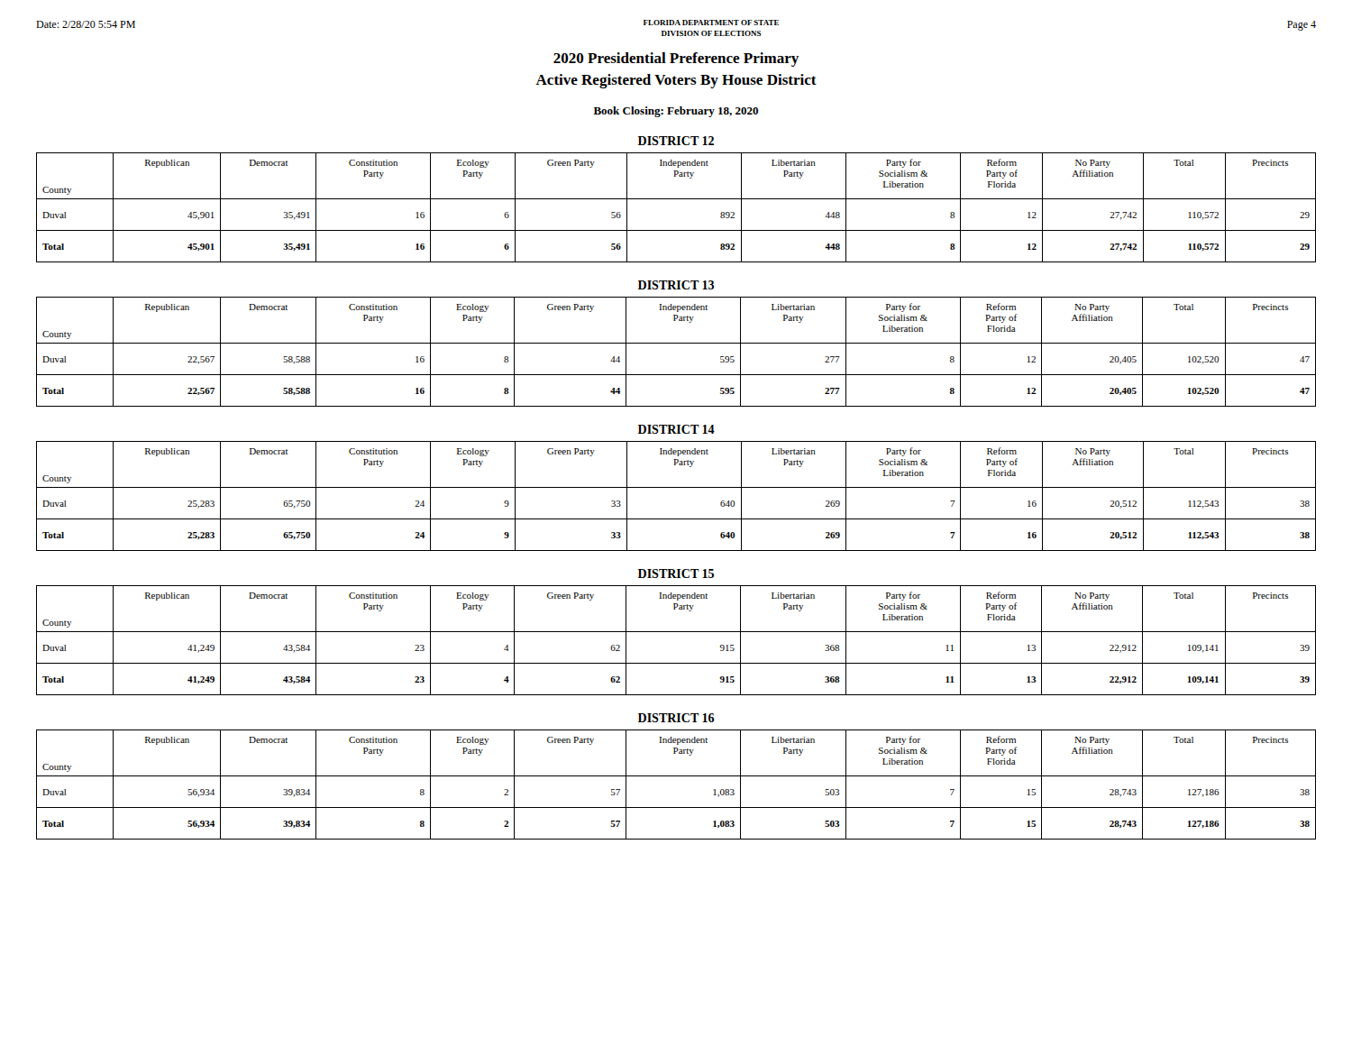Date: 2/28/20 5:54 PM
FLORIDA DEPARTMENT OF STATE
DIVISION OF ELECTIONS
Page 4
2020 Presidential Preference Primary
Active Registered Voters By House District
Book Closing: February 18, 2020
DISTRICT 12
| County | Republican | Democrat | Constitution Party | Ecology Party | Green Party | Independent Party | Libertarian Party | Party for Socialism & Liberation | Reform Party of Florida | No Party Affiliation | Total | Precincts |
| --- | --- | --- | --- | --- | --- | --- | --- | --- | --- | --- | --- | --- |
| Duval | 45,901 | 35,491 | 16 | 6 | 56 | 892 | 448 | 8 | 12 | 27,742 | 110,572 | 29 |
| Total | 45,901 | 35,491 | 16 | 6 | 56 | 892 | 448 | 8 | 12 | 27,742 | 110,572 | 29 |
DISTRICT 13
| County | Republican | Democrat | Constitution Party | Ecology Party | Green Party | Independent Party | Libertarian Party | Party for Socialism & Liberation | Reform Party of Florida | No Party Affiliation | Total | Precincts |
| --- | --- | --- | --- | --- | --- | --- | --- | --- | --- | --- | --- | --- |
| Duval | 22,567 | 58,588 | 16 | 8 | 44 | 595 | 277 | 8 | 12 | 20,405 | 102,520 | 47 |
| Total | 22,567 | 58,588 | 16 | 8 | 44 | 595 | 277 | 8 | 12 | 20,405 | 102,520 | 47 |
DISTRICT 14
| County | Republican | Democrat | Constitution Party | Ecology Party | Green Party | Independent Party | Libertarian Party | Party for Socialism & Liberation | Reform Party of Florida | No Party Affiliation | Total | Precincts |
| --- | --- | --- | --- | --- | --- | --- | --- | --- | --- | --- | --- | --- |
| Duval | 25,283 | 65,750 | 24 | 9 | 33 | 640 | 269 | 7 | 16 | 20,512 | 112,543 | 38 |
| Total | 25,283 | 65,750 | 24 | 9 | 33 | 640 | 269 | 7 | 16 | 20,512 | 112,543 | 38 |
DISTRICT 15
| County | Republican | Democrat | Constitution Party | Ecology Party | Green Party | Independent Party | Libertarian Party | Party for Socialism & Liberation | Reform Party of Florida | No Party Affiliation | Total | Precincts |
| --- | --- | --- | --- | --- | --- | --- | --- | --- | --- | --- | --- | --- |
| Duval | 41,249 | 43,584 | 23 | 4 | 62 | 915 | 368 | 11 | 13 | 22,912 | 109,141 | 39 |
| Total | 41,249 | 43,584 | 23 | 4 | 62 | 915 | 368 | 11 | 13 | 22,912 | 109,141 | 39 |
DISTRICT 16
| County | Republican | Democrat | Constitution Party | Ecology Party | Green Party | Independent Party | Libertarian Party | Party for Socialism & Liberation | Reform Party of Florida | No Party Affiliation | Total | Precincts |
| --- | --- | --- | --- | --- | --- | --- | --- | --- | --- | --- | --- | --- |
| Duval | 56,934 | 39,834 | 8 | 2 | 57 | 1,083 | 503 | 7 | 15 | 28,743 | 127,186 | 38 |
| Total | 56,934 | 39,834 | 8 | 2 | 57 | 1,083 | 503 | 7 | 15 | 28,743 | 127,186 | 38 |